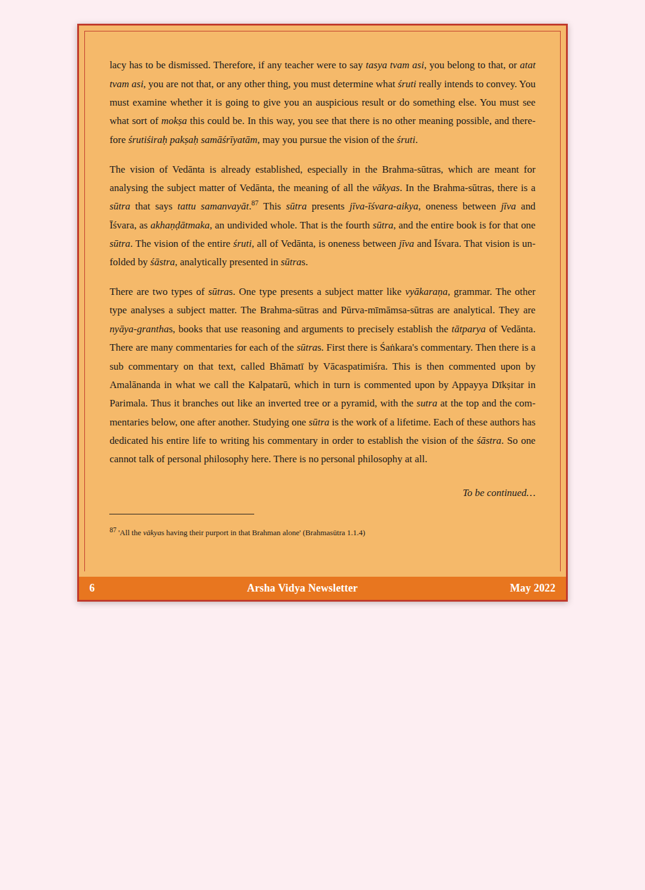lacy has to be dismissed. Therefore, if any teacher were to say tasya tvam asi, you belong to that, or atat tvam asi, you are not that, or any other thing, you must determine what śruti really intends to convey. You must examine whether it is going to give you an auspicious result or do something else. You must see what sort of mokṣa this could be. In this way, you see that there is no other meaning possible, and therefore śrutiśiraḥ pakṣaḥ samāśrīyatām, may you pursue the vision of the śruti.
The vision of Vedānta is already established, especially in the Brahma-sūtras, which are meant for analysing the subject matter of Vedānta, the meaning of all the vākyas. In the Brahma-sūtras, there is a sūtra that says tattu samanvayāt.87 This sūtra presents jīva-īśvara-aikya, oneness between jīva and Īśvara, as akhaṇḍātmaka, an undivided whole. That is the fourth sūtra, and the entire book is for that one sūtra. The vision of the entire śruti, all of Vedānta, is oneness between jīva and Īśvara. That vision is unfolded by śāstra, analytically presented in sūtras.
There are two types of sūtras. One type presents a subject matter like vyākaraṇa, grammar. The other type analyses a subject matter. The Brahma-sūtras and Pūrva-mīmāmsa-sūtras are analytical. They are nyāya-granthas, books that use reasoning and arguments to precisely establish the tātparya of Vedānta. There are many commentaries for each of the sūtras. First there is Śaṅkara's commentary. Then there is a sub commentary on that text, called Bhāmatī by Vācaspatimiśra. This is then commented upon by Amalānanda in what we call the Kalpatarū, which in turn is commented upon by Appayya Dīkṣitar in Parimala. Thus it branches out like an inverted tree or a pyramid, with the sutra at the top and the commentaries below, one after another. Studying one sūtra is the work of a lifetime. Each of these authors has dedicated his entire life to writing his commentary in order to establish the vision of the śāstra. So one cannot talk of personal philosophy here. There is no personal philosophy at all.
To be continued…
87 'All the vākyas having their purport in that Brahman alone' (Brahmasūtra 1.1.4)
6 Arsha Vidya Newsletter May 2022